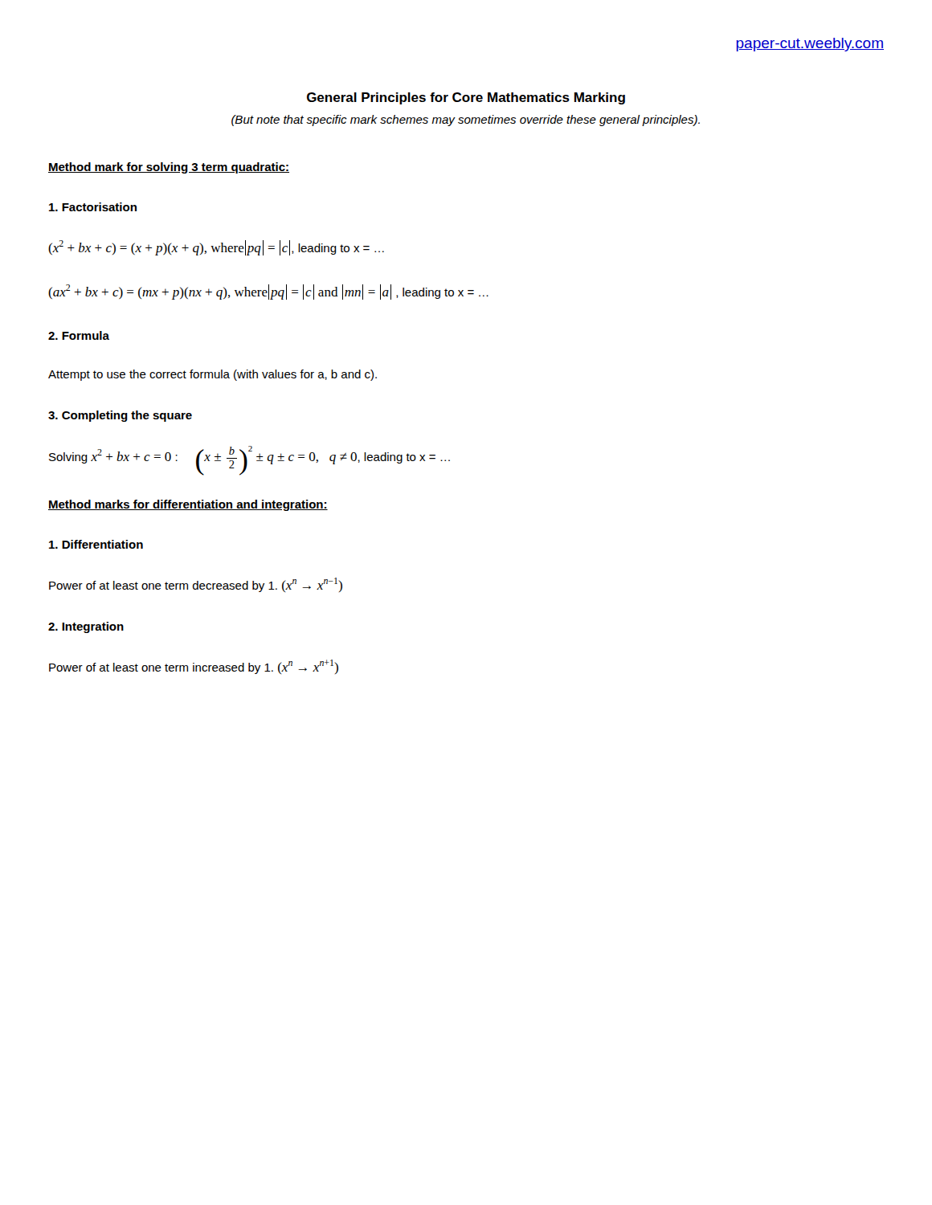paper-cut.weebly.com
General Principles for Core Mathematics Marking
(But note that specific mark schemes may sometimes override these general principles).
Method mark for solving 3 term quadratic:
1. Factorisation
(x2 + bx + c) = (x + p)(x + q), where pq = c, leading to x = …
(ax2 + bx + c) = (mx + p)(nx + q), where pq = c and mn = a , leading to x = …
2. Formula
Attempt to use the correct formula (with values for a, b and c).
3. Completing the square
Solving x2 + bx + c = 0 : (x ± b 2) 2 ± q ± c = 0, q ≠ 0, leading to x = …
Method marks for differentiation and integration:
1. Differentiation
Power of at least one term decreased by 1. (xn → xn−1)
2. Integration
Power of at least one term increased by 1. (xn → xn+1)